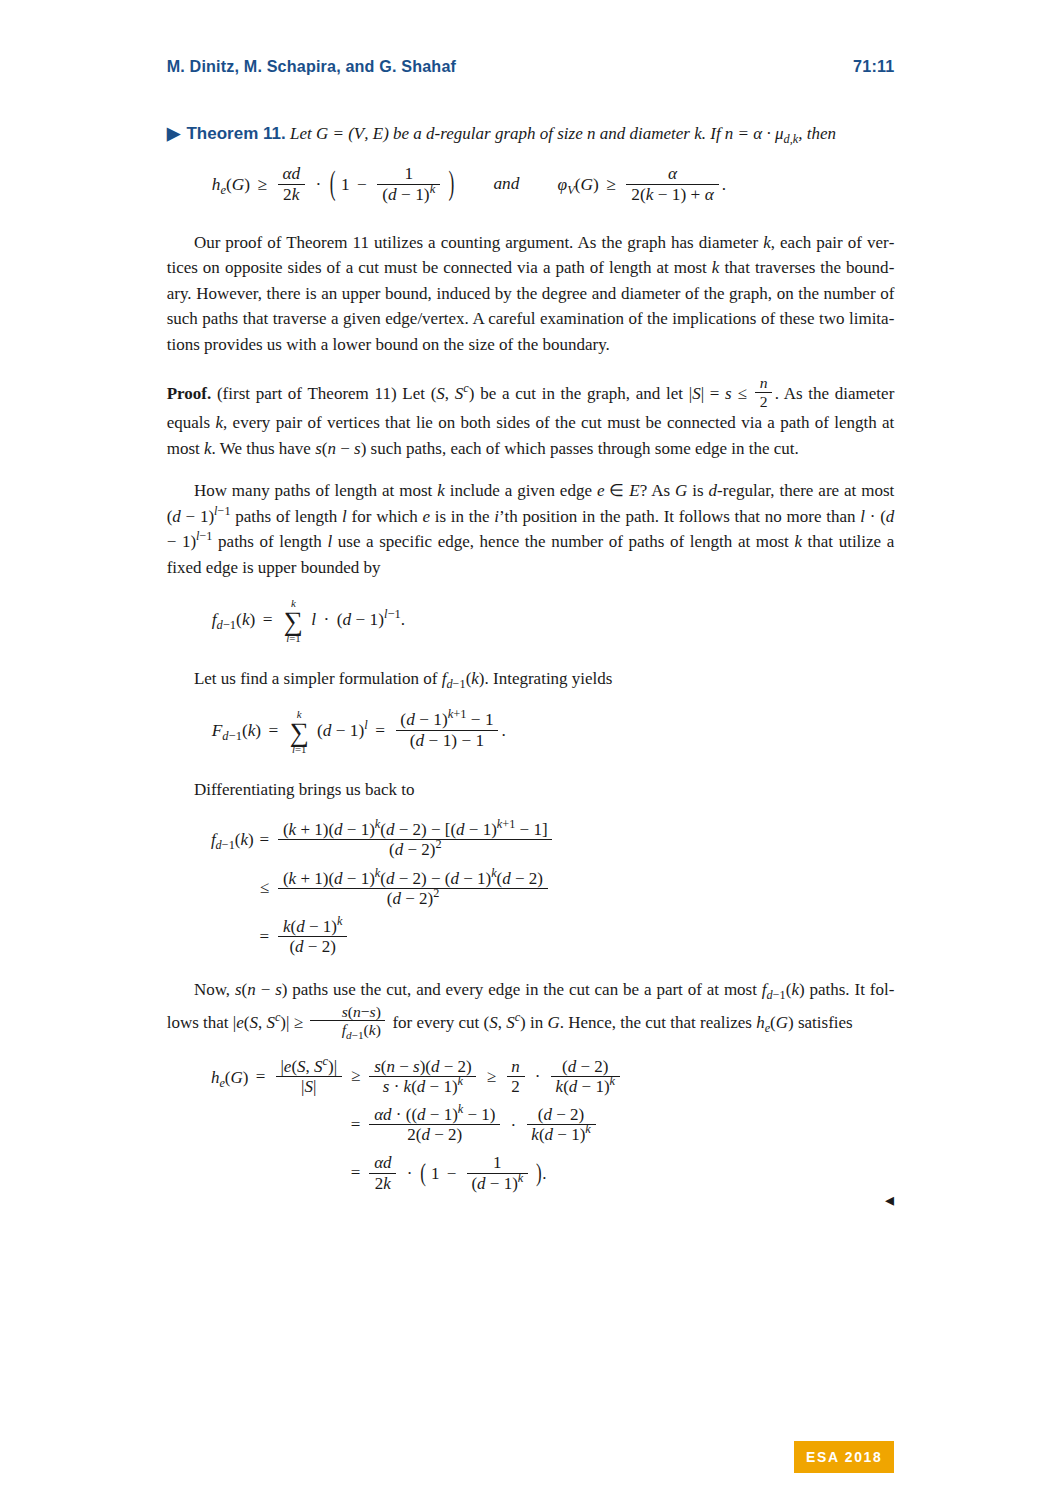M. Dinitz, M. Schapira, and G. Shahaf
71:11
▶ Theorem 11. Let G = (V, E) be a d-regular graph of size n and diameter k. If n = α · μd,k, then
he(G) ≥ αd 2k · ( 1 − 1(d − 1)k ) and φV(G) ≥ α 2(k − 1) + α.
Our proof of Theorem 11 utilizes a counting argument. As the graph has diameter k, each pair of vertices on opposite sides of a cut must be connected via a path of length at most k that traverses the boundary. However, there is an upper bound, induced by the degree and diameter of the graph, on the number of such paths that traverse a given edge/vertex. A careful examination of the implications of these two limitations provides us with a lower bound on the size of the boundary.
Proof. (first part of Theorem 11) Let (S, Sc) be a cut in the graph, and let |S| = s ≤ n 2. As the diameter equals k, every pair of vertices that lie on both sides of the cut must be connected via a path of length at most k. We thus have s(n − s) such paths, each of which passes through some edge in the cut.
How many paths of length at most k include a given edge e ∈ E? As G is d-regular, there are at most (d − 1)l−1 paths of length l for which e is in the i’th position in the path. It follows that no more than l · (d − 1)l−1 paths of length l use a specific edge, hence the number of paths of length at most k that utilize a fixed edge is upper bounded by
fd−1(k) = k ∑ l=1 l · (d − 1)l−1.
Let us find a simpler formulation of fd−1(k). Integrating yields
Fd−1(k) = k ∑ l=1 (d − 1)l = (d − 1)k+1 − 1 (d − 1) − 1 .
Differentiating brings us back to
fd−1(k) = (k + 1)(d − 1)k(d − 2) − [(d − 1)k+1 − 1] (d − 2)2 ≤ (k + 1)(d − 1)k(d − 2) − (d − 1)k(d − 2) (d − 2)2 = k(d − 1)k (d − 2)
Now, s(n − s) paths use the cut, and every edge in the cut can be a part of at most fd−1(k) paths. It follows that |e(S, Sc)| ≥ s(n−s) fd−1(k) for every cut (S, Sc) in G. Hence, the cut that realizes he(G) satisfies
he(G) = |e(S, Sc)| |S| ≥ s(n − s)(d − 2) s · k(d − 1)k ≥ n 2 · (d − 2) k(d − 1)k = αd · ((d − 1)k − 1) 2(d − 2) · (d − 2) k(d − 1)k = αd 2k · ( 1 − 1 (d − 1)k ).
◂
ESA 2018